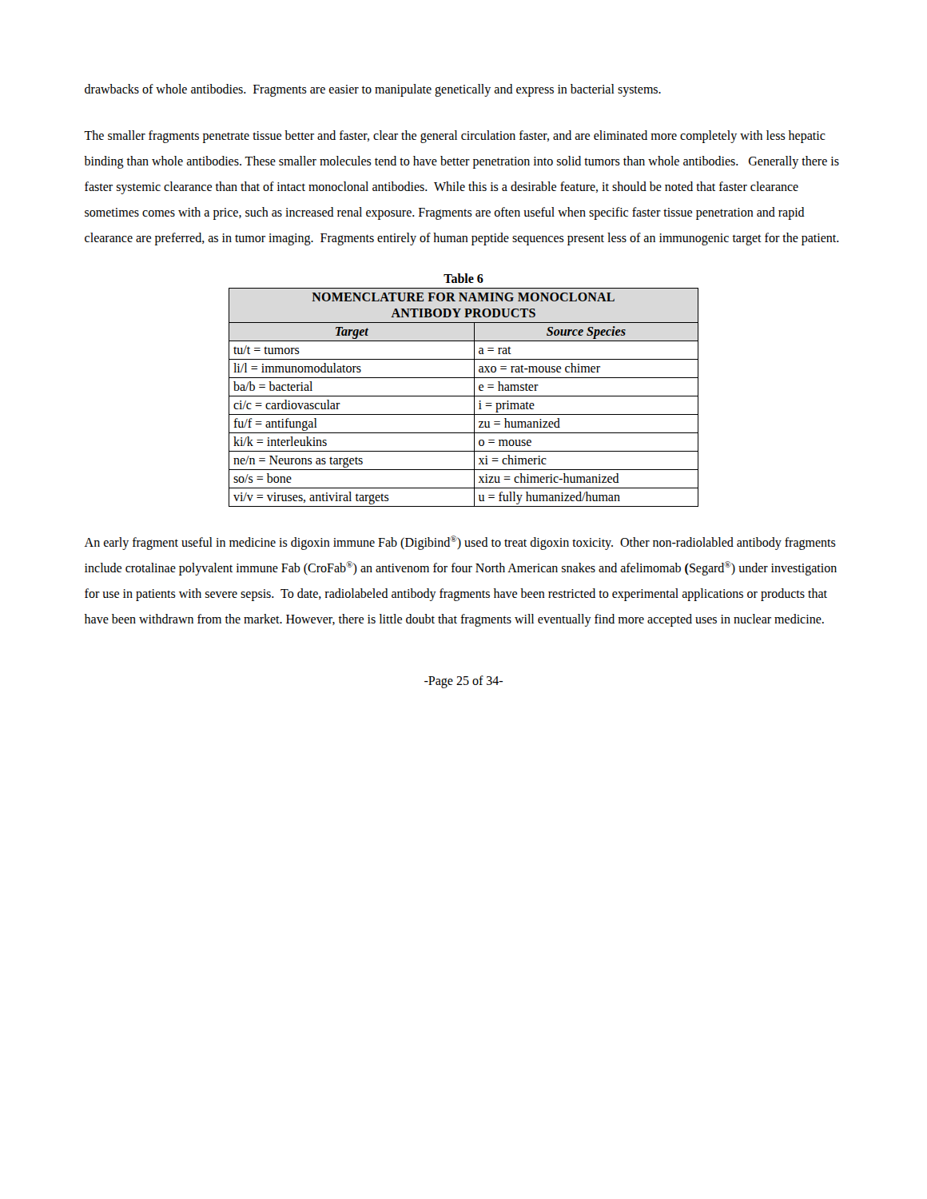drawbacks of whole antibodies. Fragments are easier to manipulate genetically and express in bacterial systems.
The smaller fragments penetrate tissue better and faster, clear the general circulation faster, and are eliminated more completely with less hepatic binding than whole antibodies. These smaller molecules tend to have better penetration into solid tumors than whole antibodies. Generally there is faster systemic clearance than that of intact monoclonal antibodies. While this is a desirable feature, it should be noted that faster clearance sometimes comes with a price, such as increased renal exposure. Fragments are often useful when specific faster tissue penetration and rapid clearance are preferred, as in tumor imaging. Fragments entirely of human peptide sequences present less of an immunogenic target for the patient.
Table 6
| NOMENCLATURE FOR NAMING MONOCLONAL ANTIBODY PRODUCTS |
| --- |
| Target | Source Species |
| tu/t = tumors | a = rat |
| li/l = immunomodulators | axo = rat-mouse chimer |
| ba/b = bacterial | e = hamster |
| ci/c = cardiovascular | i = primate |
| fu/f = antifungal | zu = humanized |
| ki/k = interleukins | o = mouse |
| ne/n = Neurons as targets | xi = chimeric |
| so/s = bone | xizu = chimeric-humanized |
| vi/v = viruses, antiviral targets | u = fully humanized/human |
An early fragment useful in medicine is digoxin immune Fab (Digibind®) used to treat digoxin toxicity. Other non-radiolabled antibody fragments include crotalinae polyvalent immune Fab (CroFab®) an antivenom for four North American snakes and afelimomab (Segard®) under investigation for use in patients with severe sepsis. To date, radiolabeled antibody fragments have been restricted to experimental applications or products that have been withdrawn from the market. However, there is little doubt that fragments will eventually find more accepted uses in nuclear medicine.
-Page 25 of 34-